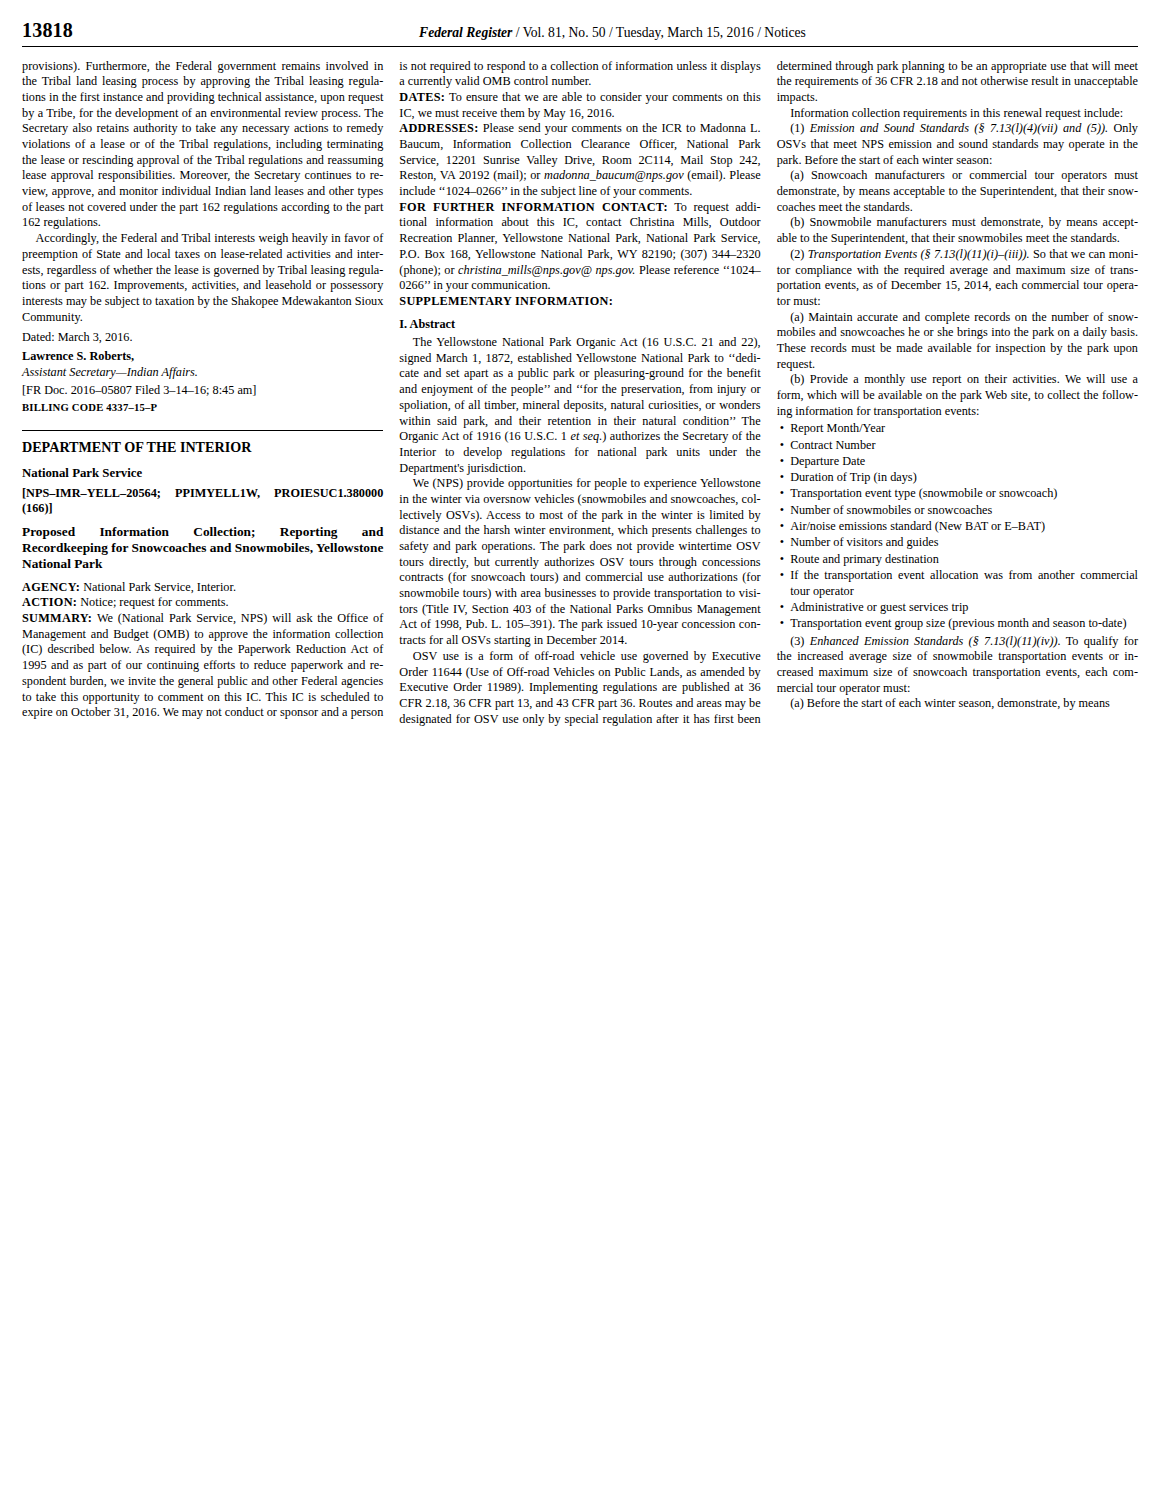13818
Federal Register / Vol. 81, No. 50 / Tuesday, March 15, 2016 / Notices
provisions). Furthermore, the Federal government remains involved in the Tribal land leasing process by approving the Tribal leasing regulations in the first instance and providing technical assistance, upon request by a Tribe, for the development of an environmental review process. The Secretary also retains authority to take any necessary actions to remedy violations of a lease or of the Tribal regulations, including terminating the lease or rescinding approval of the Tribal regulations and reassuming lease approval responsibilities. Moreover, the Secretary continues to review, approve, and monitor individual Indian land leases and other types of leases not covered under the part 162 regulations according to the part 162 regulations.
Accordingly, the Federal and Tribal interests weigh heavily in favor of preemption of State and local taxes on lease-related activities and interests, regardless of whether the lease is governed by Tribal leasing regulations or part 162. Improvements, activities, and leasehold or possessory interests may be subject to taxation by the Shakopee Mdewakanton Sioux Community.
Dated: March 3, 2016.
Lawrence S. Roberts,
Assistant Secretary—Indian Affairs.
[FR Doc. 2016–05807 Filed 3–14–16; 8:45 am]
BILLING CODE 4337–15–P
DEPARTMENT OF THE INTERIOR
National Park Service
[NPS–IMR–YELL–20564; PPIMYELL1W, PROIESUC1.380000 (166)]
Proposed Information Collection; Reporting and Recordkeeping for Snowcoaches and Snowmobiles, Yellowstone National Park
AGENCY: National Park Service, Interior.
ACTION: Notice; request for comments.
SUMMARY: We (National Park Service, NPS) will ask the Office of Management and Budget (OMB) to approve the information collection (IC) described below. As required by the Paperwork Reduction Act of 1995 and as part of our continuing efforts to reduce paperwork and respondent burden, we invite the general public and other Federal agencies to take this opportunity to comment on this IC. This IC is scheduled to expire on October 31, 2016. We may not conduct or sponsor and a person is not required to respond to a collection of information unless it displays a currently valid OMB control number.
DATES: To ensure that we are able to consider your comments on this IC, we must receive them by May 16, 2016.
ADDRESSES: Please send your comments on the ICR to Madonna L. Baucum, Information Collection Clearance Officer, National Park Service, 12201 Sunrise Valley Drive, Room 2C114, Mail Stop 242, Reston, VA 20192 (mail); or madonna_baucum@nps.gov (email). Please include ‘‘1024–0266’’ in the subject line of your comments.
FOR FURTHER INFORMATION CONTACT: To request additional information about this IC, contact Christina Mills, Outdoor Recreation Planner, Yellowstone National Park, National Park Service, P.O. Box 168, Yellowstone National Park, WY 82190; (307) 344–2320 (phone); or christina_mills@nps.gov@ nps.gov. Please reference ‘‘1024–0266’’ in your communication.
SUPPLEMENTARY INFORMATION:
I. Abstract
The Yellowstone National Park Organic Act (16 U.S.C. 21 and 22), signed March 1, 1872, established Yellowstone National Park to ‘‘dedicate and set apart as a public park or pleasuring-ground for the benefit and enjoyment of the people’’ and ‘‘for the preservation, from injury or spoliation, of all timber, mineral deposits, natural curiosities, or wonders within said park, and their retention in their natural condition’’ The Organic Act of 1916 (16 U.S.C. 1 et seq.) authorizes the Secretary of the Interior to develop regulations for national park units under the Department's jurisdiction.
We (NPS) provide opportunities for people to experience Yellowstone in the winter via oversnow vehicles (snowmobiles and snowcoaches, collectively OSVs). Access to most of the park in the winter is limited by distance and the harsh winter environment, which presents challenges to safety and park operations. The park does not provide wintertime OSV tours directly, but currently authorizes OSV tours through concessions contracts (for snowcoach tours) and commercial use authorizations (for snowmobile tours) with area businesses to provide transportation to visitors (Title IV, Section 403 of the National Parks Omnibus Management Act of 1998, Pub. L. 105–391). The park issued 10-year concession contracts for all OSVs starting in December 2014.
OSV use is a form of off-road vehicle use governed by Executive Order 11644 (Use of Off-road Vehicles on Public Lands, as amended by Executive Order 11989). Implementing regulations are published at 36 CFR 2.18, 36 CFR part 13, and 43 CFR part 36. Routes and areas may be designated for OSV use only by special regulation after it has first been determined through park planning to be an appropriate use that will meet the requirements of 36 CFR 2.18 and not otherwise result in unacceptable impacts.
Information collection requirements in this renewal request include:
(1) Emission and Sound Standards (§ 7.13(l)(4)(vii) and (5)). Only OSVs that meet NPS emission and sound standards may operate in the park. Before the start of each winter season:
(a) Snowcoach manufacturers or commercial tour operators must demonstrate, by means acceptable to the Superintendent, that their snowcoaches meet the standards.
(b) Snowmobile manufacturers must demonstrate, by means acceptable to the Superintendent, that their snowmobiles meet the standards.
(2) Transportation Events (§ 7.13(l)(11)(i)–(iii)). So that we can monitor compliance with the required average and maximum size of transportation events, as of December 15, 2014, each commercial tour operator must:
(a) Maintain accurate and complete records on the number of snowmobiles and snowcoaches he or she brings into the park on a daily basis. These records must be made available for inspection by the park upon request.
(b) Provide a monthly use report on their activities. We will use a form, which will be available on the park Web site, to collect the following information for transportation events:
Report Month/Year
Contract Number
Departure Date
Duration of Trip (in days)
Transportation event type (snowmobile or snowcoach)
Number of snowmobiles or snowcoaches
Air/noise emissions standard (New BAT or E–BAT)
Number of visitors and guides
Route and primary destination
If the transportation event allocation was from another commercial tour operator
Administrative or guest services trip
Transportation event group size (previous month and season to-date)
(3) Enhanced Emission Standards (§ 7.13(l)(11)(iv)). To qualify for the increased average size of snowmobile transportation events or increased maximum size of snowcoach transportation events, each commercial tour operator must:
(a) Before the start of each winter season, demonstrate, by means